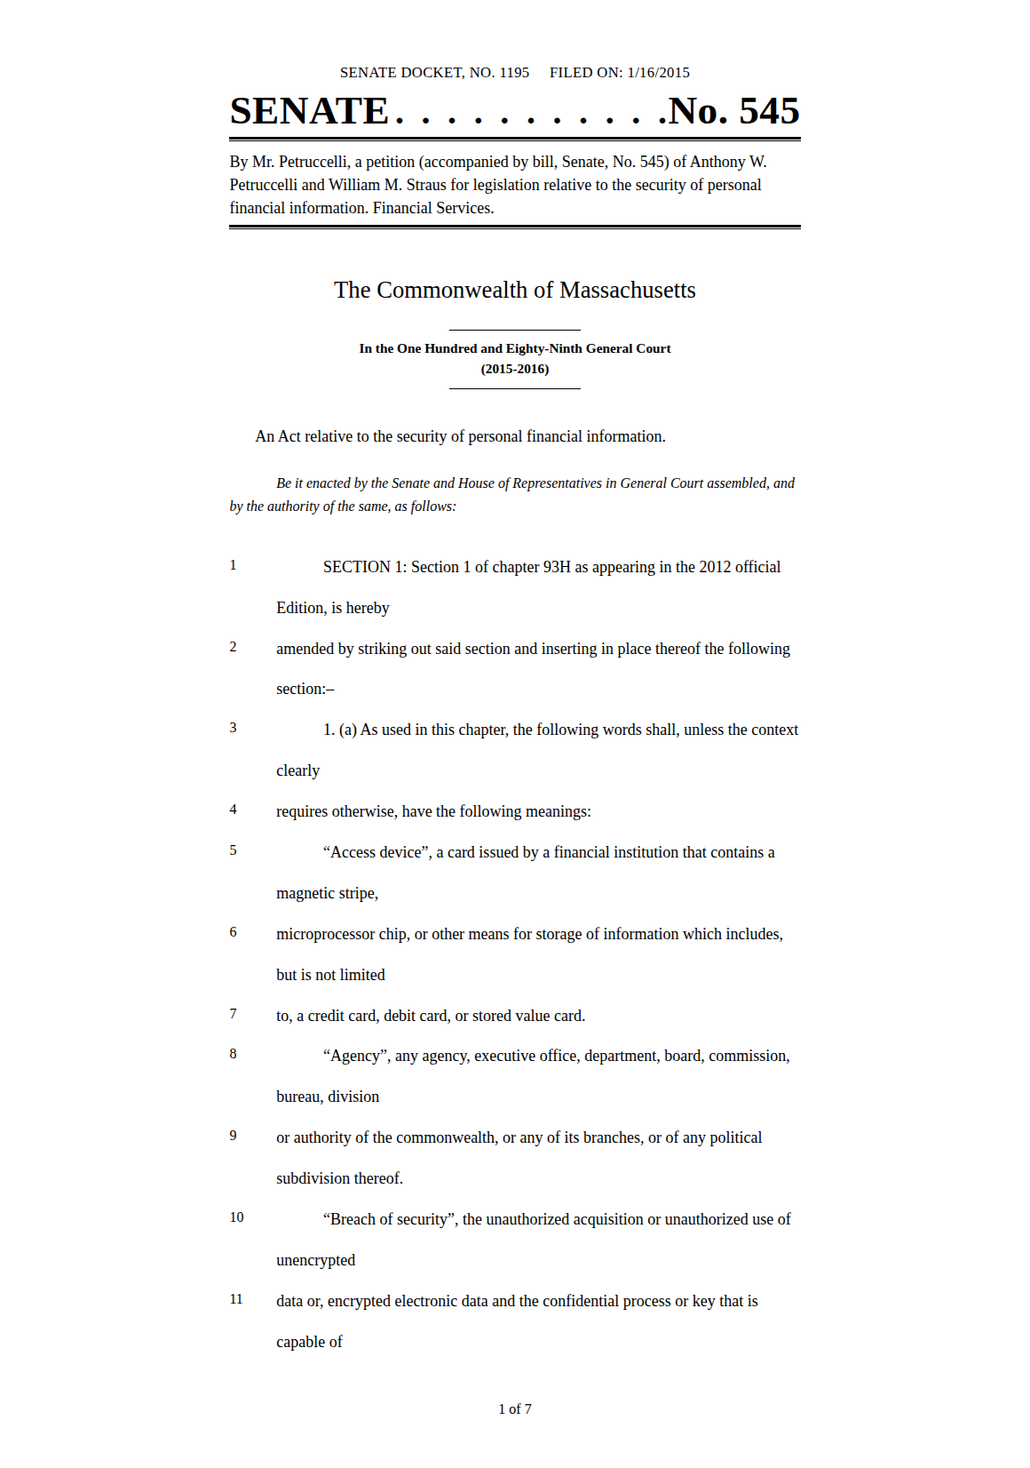SENATE DOCKET, NO. 1195 FILED ON: 1/16/2015
SENATE . . . . . . . . . . . . . . . No. 545
By Mr. Petruccelli, a petition (accompanied by bill, Senate, No. 545) of Anthony W. Petruccelli and William M. Straus for legislation relative to the security of personal financial information. Financial Services.
The Commonwealth of Massachusetts
In the One Hundred and Eighty-Ninth General Court
(2015-2016)
An Act relative to the security of personal financial information.
Be it enacted by the Senate and House of Representatives in General Court assembled, and by the authority of the same, as follows:
| 1 | SECTION 1: Section 1 of chapter 93H as appearing in the 2012 official Edition, is hereby |
| 2 | amended by striking out said section and inserting in place thereof the following section:– |
| 3 | 1. (a) As used in this chapter, the following words shall, unless the context clearly |
| 4 | requires otherwise, have the following meanings: |
| 5 | “Access device”, a card issued by a financial institution that contains a magnetic stripe, |
| 6 | microprocessor chip, or other means for storage of information which includes, but is not limited |
| 7 | to, a credit card, debit card, or stored value card. |
| 8 | “Agency”, any agency, executive office, department, board, commission, bureau, division |
| 9 | or authority of the commonwealth, or any of its branches, or of any political subdivision thereof. |
| 10 | “Breach of security”, the unauthorized acquisition or unauthorized use of unencrypted |
| 11 | data or, encrypted electronic data and the confidential process or key that is capable of |
1 of 7